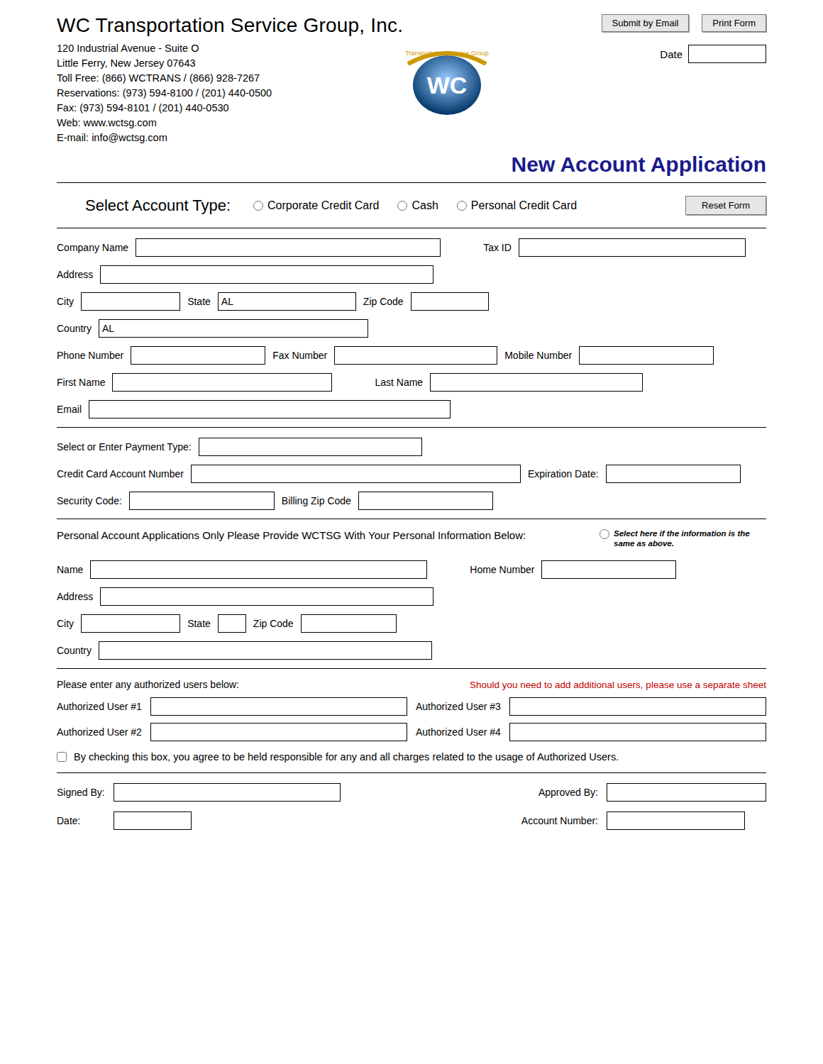Submit by Email Print Form
Date
WC Transportation Service Group, Inc.
120 Industrial Avenue - Suite O
Little Ferry, New Jersey 07643
Toll Free: (866) WCTRANS / (866) 928-7267
Reservations: (973) 594-8100 / (201) 440-0500
Fax: (973) 594-8101 / (201) 440-0530
Web: www.wctsg.com
E-mail: info@wctsg.com
New Account Application
Select Account Type: Corporate Credit Card Cash Personal Credit Card Reset Form
Company Name Tax ID
Address
City State Zip Code
Country
Phone Number Fax Number Mobile Number
First Name Last Name
Email
Select or Enter Payment Type:
Credit Card Account Number Expiration Date:
Security Code: Billing Zip Code
Personal Account Applications Only Please Provide WCTSG With Your Personal Information Below: Select here if the information is the same as above.
Name Home Number
Address
City State Zip Code
Country
Please enter any authorized users below: Should you need to add additional users, please use a separate sheet
Authorized User #1 Authorized User #3 Authorized User #2 Authorized User #4
By checking this box, you agree to be held responsible for any and all charges related to the usage of Authorized Users.
Signed By: Approved By: Date: Account Number: